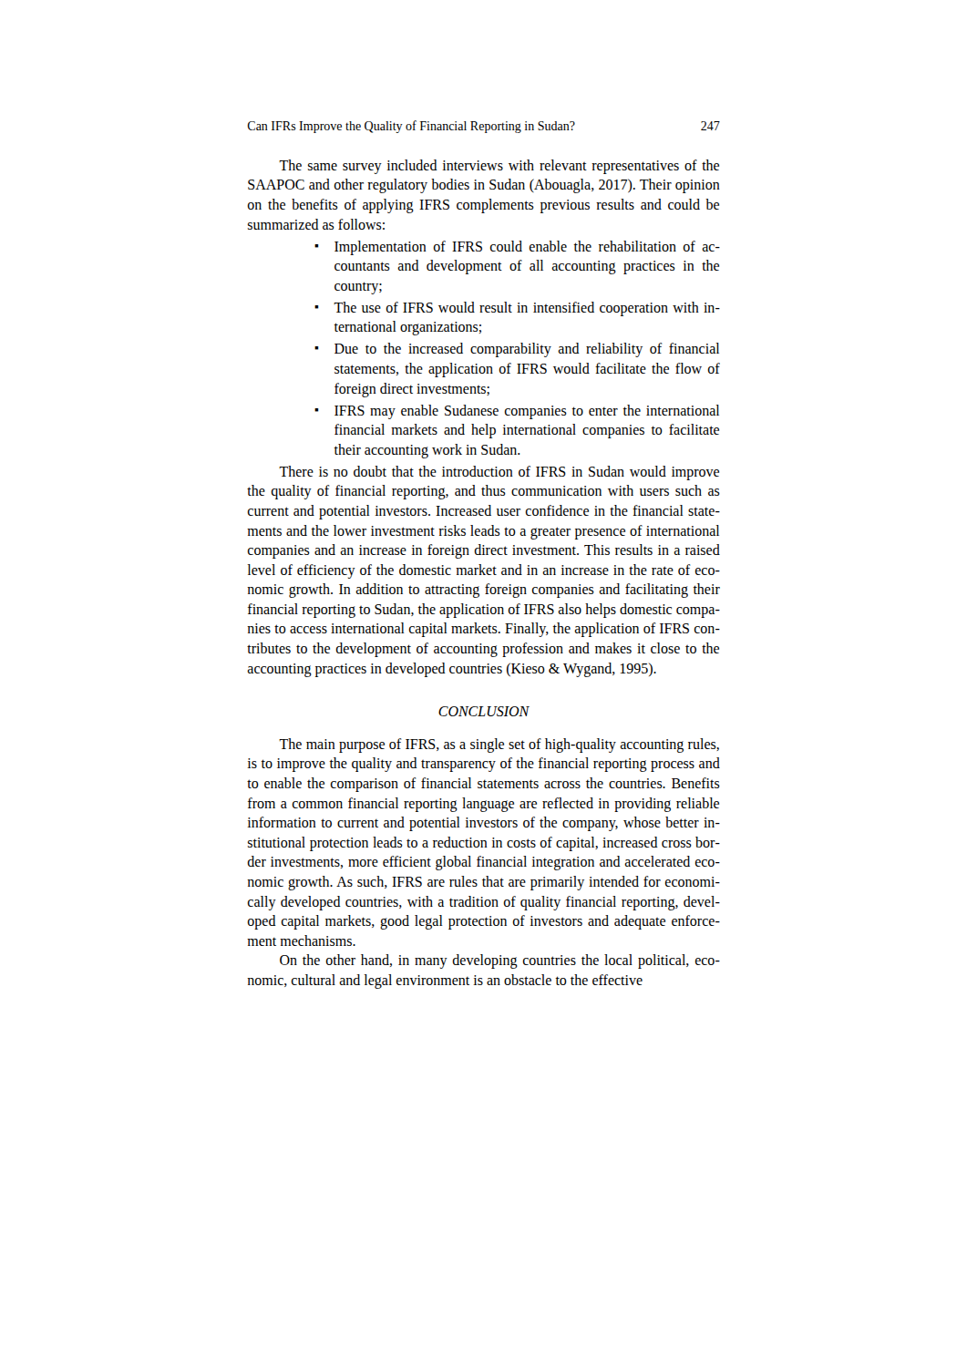Can IFRs Improve the Quality of Financial Reporting in Sudan? 247
The same survey included interviews with relevant representatives of the SAAPOC and other regulatory bodies in Sudan (Abouagla, 2017). Their opinion on the benefits of applying IFRS complements previous results and could be summarized as follows:
Implementation of IFRS could enable the rehabilitation of accountants and development of all accounting practices in the country;
The use of IFRS would result in intensified cooperation with international organizations;
Due to the increased comparability and reliability of financial statements, the application of IFRS would facilitate the flow of foreign direct investments;
IFRS may enable Sudanese companies to enter the international financial markets and help international companies to facilitate their accounting work in Sudan.
There is no doubt that the introduction of IFRS in Sudan would improve the quality of financial reporting, and thus communication with users such as current and potential investors. Increased user confidence in the financial statements and the lower investment risks leads to a greater presence of international companies and an increase in foreign direct investment. This results in a raised level of efficiency of the domestic market and in an increase in the rate of economic growth. In addition to attracting foreign companies and facilitating their financial reporting to Sudan, the application of IFRS also helps domestic companies to access international capital markets. Finally, the application of IFRS contributes to the development of accounting profession and makes it close to the accounting practices in developed countries (Kieso & Wygand, 1995).
CONCLUSION
The main purpose of IFRS, as a single set of high-quality accounting rules, is to improve the quality and transparency of the financial reporting process and to enable the comparison of financial statements across the countries. Benefits from a common financial reporting language are reflected in providing reliable information to current and potential investors of the company, whose better institutional protection leads to a reduction in costs of capital, increased cross border investments, more efficient global financial integration and accelerated economic growth. As such, IFRS are rules that are primarily intended for economically developed countries, with a tradition of quality financial reporting, developed capital markets, good legal protection of investors and adequate enforcement mechanisms.
On the other hand, in many developing countries the local political, economic, cultural and legal environment is an obstacle to the effective